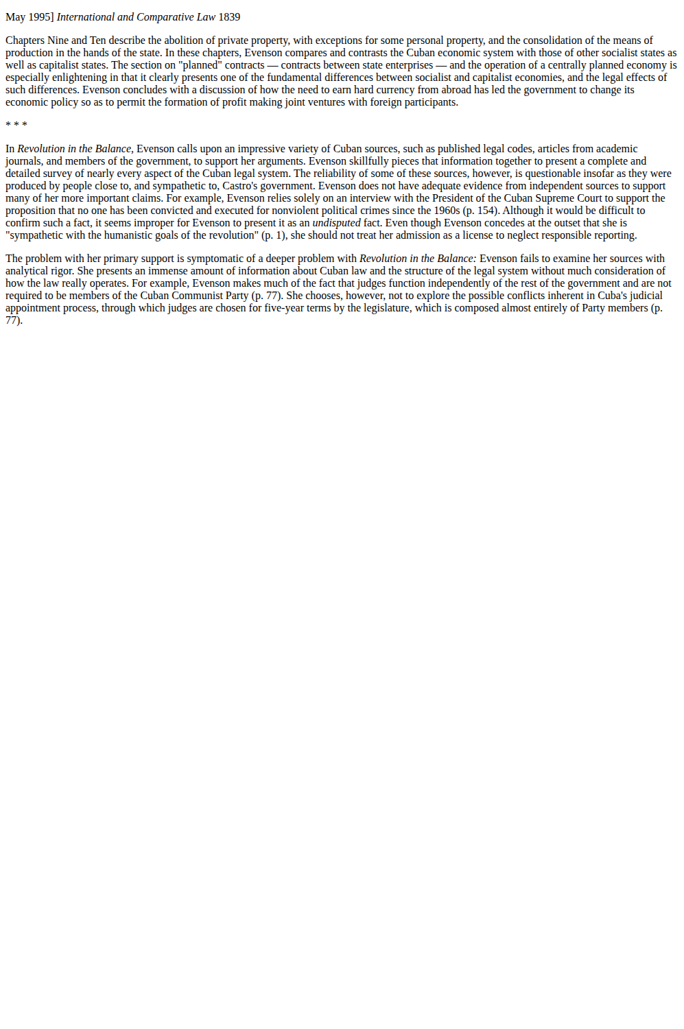May 1995] International and Comparative Law 1839
Chapters Nine and Ten describe the abolition of private property, with exceptions for some personal property, and the consolidation of the means of production in the hands of the state. In these chapters, Evenson compares and contrasts the Cuban economic system with those of other socialist states as well as capitalist states. The section on "planned" contracts — contracts between state enterprises — and the operation of a centrally planned economy is especially enlightening in that it clearly presents one of the fundamental differences between socialist and capitalist economies, and the legal effects of such differences. Evenson concludes with a discussion of how the need to earn hard currency from abroad has led the government to change its economic policy so as to permit the formation of profit making joint ventures with foreign participants.
* * *
In Revolution in the Balance, Evenson calls upon an impressive variety of Cuban sources, such as published legal codes, articles from academic journals, and members of the government, to support her arguments. Evenson skillfully pieces that information together to present a complete and detailed survey of nearly every aspect of the Cuban legal system. The reliability of some of these sources, however, is questionable insofar as they were produced by people close to, and sympathetic to, Castro's government. Evenson does not have adequate evidence from independent sources to support many of her more important claims. For example, Evenson relies solely on an interview with the President of the Cuban Supreme Court to support the proposition that no one has been convicted and executed for nonviolent political crimes since the 1960s (p. 154). Although it would be difficult to confirm such a fact, it seems improper for Evenson to present it as an undisputed fact. Even though Evenson concedes at the outset that she is "sympathetic with the humanistic goals of the revolution" (p. 1), she should not treat her admission as a license to neglect responsible reporting.
The problem with her primary support is symptomatic of a deeper problem with Revolution in the Balance: Evenson fails to examine her sources with analytical rigor. She presents an immense amount of information about Cuban law and the structure of the legal system without much consideration of how the law really operates. For example, Evenson makes much of the fact that judges function independently of the rest of the government and are not required to be members of the Cuban Communist Party (p. 77). She chooses, however, not to explore the possible conflicts inherent in Cuba's judicial appointment process, through which judges are chosen for five-year terms by the legislature, which is composed almost entirely of Party members (p. 77).